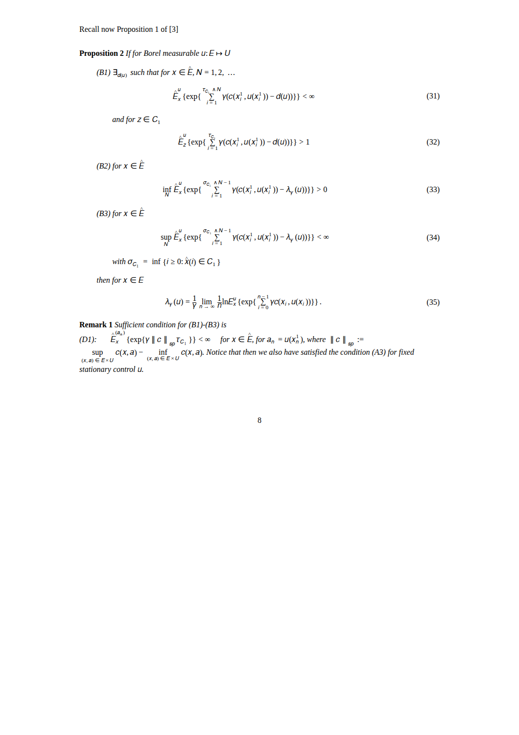Recall now Proposition 1 of [3]
Proposition 2 If for Borel measurable u:E↦U
(B1) ∃d(u) such that for x∈E^, N=1,2,…
E^xu { exp { ∑ i=1 τC1∧N γ ( c(xi1,u(xi1)) −d(u) ) } } <∞ (31)
and for z∈C1
E^zu { exp { ∑ i=1 τC1 γ ( c(xi1,u(xi1)) −d(u) ) } } >1 (32)
(B2) for x∈E^
infN E^xu { exp { ∑ i=1 σC1∧N−1 γ ( c(xi1,u(xi1)) −λγ(u) ) } } >0 (33)
(B3) for x∈E^
supN E^xu { exp { ∑ i=1 σC1∧N−1 γ ( c(xi1,u(xi1)) −λγ(u) ) } } <∞ (34)
with σC1=inf{i≥0:x^(i)∈C1}
then for x∈E
λγ(u) = 1γ limn→∞ 1n ln Exu { exp { ∑ i=0 n−1 γc(xi,u(xi)) } } . (35)
Remark 1 Sufficient condition for (B1)-(B3) is
(D1): E^x(an) {exp{γ∥c∥spτC1}} <∞ for x∈E^, for an=u(xn1), where ∥c∥sp:= sup(x,a)∈E×Uc(x,a)−inf(x,a)∈E×Uc(x,a). Notice that then we also have satisfied the condition (A3) for fixed stationary control u.
8